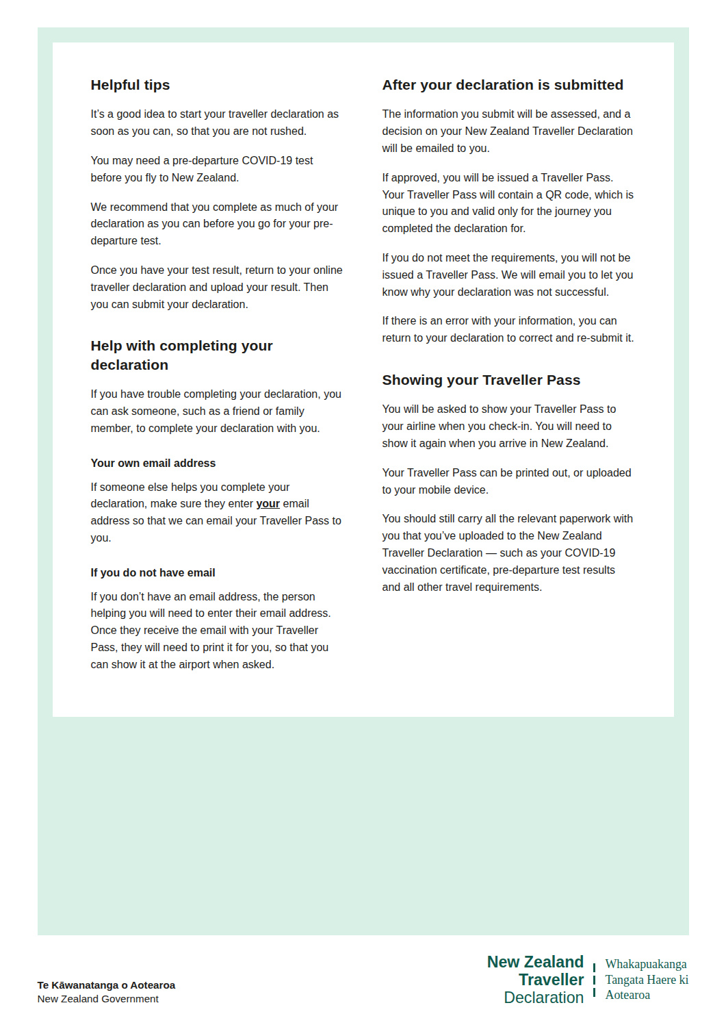Helpful tips
It’s a good idea to start your traveller declaration as soon as you can, so that you are not rushed.
You may need a pre-departure COVID-19 test before you fly to New Zealand.
We recommend that you complete as much of your declaration as you can before you go for your pre-departure test.
Once you have your test result, return to your online traveller declaration and upload your result. Then you can submit your declaration.
Help with completing your declaration
If you have trouble completing your declaration, you can ask someone, such as a friend or family member, to complete your declaration with you.
Your own email address
If someone else helps you complete your declaration, make sure they enter your email address so that we can email your Traveller Pass to you.
If you do not have email
If you don’t have an email address, the person helping you will need to enter their email address. Once they receive the email with your Traveller Pass, they will need to print it for you, so that you can show it at the airport when asked.
After your declaration is submitted
The information you submit will be assessed, and a decision on your New Zealand Traveller Declaration will be emailed to you.
If approved, you will be issued a Traveller Pass. Your Traveller Pass will contain a QR code, which is unique to you and valid only for the journey you completed the declaration for.
If you do not meet the requirements, you will not be issued a Traveller Pass. We will email you to let you know why your declaration was not successful.
If there is an error with your information, you can return to your declaration to correct and re-submit it.
Showing your Traveller Pass
You will be asked to show your Traveller Pass to your airline when you check-in. You will need to show it again when you arrive in New Zealand.
Your Traveller Pass can be printed out, or uploaded to your mobile device.
You should still carry all the relevant paperwork with you that you’ve uploaded to the New Zealand Traveller Declaration — such as your COVID-19 vaccination certificate, pre-departure test results and all other travel requirements.
Te Kāwanatanga o Aotearoa
New Zealand Government
New Zealand
Traveller
Declaration
Whakapuakanga
Tangata Haere ki
Aotearoa